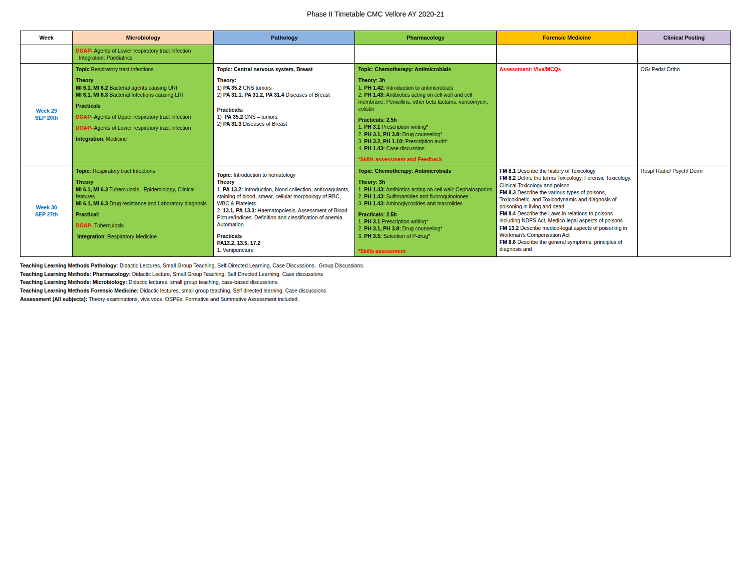Phase II Timetable CMC Vellore AY 2020-21
| Week | Microbiology | Pathology | Pharmacology | Forensic Medicine | Clinical Posting |
| --- | --- | --- | --- | --- | --- |
| | DOAP- Agents of Lower respiratory tract infection Integration: Paediatrics | | | | |
| Week 29 SEP 20th | Topic Respiratory tract Infections Theory MI 6.1, MI 6.2 Bacterial agents causing URI MI 6.1, MI 6.3 Bacterial Infections causing LRI Practicals DOAP- Agents of Upper respiratory tract infection DOAP- Agents of Lower respiratory tract infection Integration : Medicine | Topic: Central nervous system, Breast Theory: 1) PA 35.2 CNS tumors 2) PA 31.1, PA 31.2, PA 31.4 Diseases of Breast Practicals: 1) PA 35.2 CNS – tumors 2) PA 31.3 Diseases of Breast | Topic : Chemotherapy: Antimicrobials Theory: 3h 1. PH 1.42: Introduction to antimicrobials 2. PH 1.43: Antibiotics acting on cell wall and cell membrane: Penicillins, other beta lactams, vancomycin, colistin Practicals: 2.5h 1. PH 3.1 Prescription writing* 2. PH 3.1, PH 3.8: Drug counseling* 3. PH 3.2, PH 1.10: Prescription audit* 4. PH 1.43: Case discussion *Skills assessment and Feedback | Assessment: Viva/MCQs | OG/ Peds/ Ortho |
| Week 30 SEP 27th | Topic: Respiratory tract Infections Theory MI 6.1, MI 6.3 Tuberculosis - Epidemiology, Clinical features MI 6.1, MI 6.3 Drug resistance and Laboratory diagnosis Practical: DOAP- Tuberculosis Integration : Respiratory Medicine | Topic : Introduction to hematology Theory 1. PA 13.2: Introduction, blood collection, anticoagulants, staining of blood, smear, cellular morphology of RBC, WBC & Platelets. 2. 13.1, PA 13.3: Haematopoiesis. Assessment of Blood Picture/Indices. Definition and classification of anemia. Automation Practicals PA13.2, 13.5, 17.2 1. Venipuncture | Topic : Chemotherapy: Antimicrobials Theory: 3h 1. PH 1.43: Antibiotics acting on cell wall: Cephalosporins 2. PH 1.43: Sulfonamides and fluoroquinolones 3. PH 1.43: Aminoglycosides and macrolides Practicals: 2.5h 1. PH 3.1 Prescription writing* 2. PH 3.1, PH 3.8: Drug counseling* 3. PH 3.5: Selection of P-drug* *Skills assessment | FM 8.1 Describe the history of Toxicology FM 8.2 Define the terms Toxicology, Forensic Toxicology, Clinical Toxicology and poison FM 8.3 Describe the various types of poisons, Toxicokinetic, and Toxicodynamic and diagnosis of poisoning in living and dead FM 8.4 Describe the Laws in relations to poisons including NDPS Act, Medico-legal aspects of poisons FM 13.2 Describe medico-legal aspects of poisoning in Workman’s Compensation Act FM 8.6 Describe the general symptoms, principles of diagnosis and | Resp/ Radio/ Psych/ Derm |
Teaching Learning Methods Pathology: Didactic Lectures, Small Group Teaching, Self-Directed Learning, Case Discussions, Group Discussions.
Teaching Learning Methods: Pharmacology: Didactic Lecture, Small Group Teaching, Self Directed Learning, Case discussions
Teaching Learning Methods: Microbiology: Didactic lectures, small group teaching, case-based discussions.
Teaching Learning Methods Forensic Medicine: Didactic lectures, small group teaching, Self directed learning, Case discussions
Assessment (All subjects): Theory examinations, viva voce, OSPEs. Formative and Summative Assessment included.